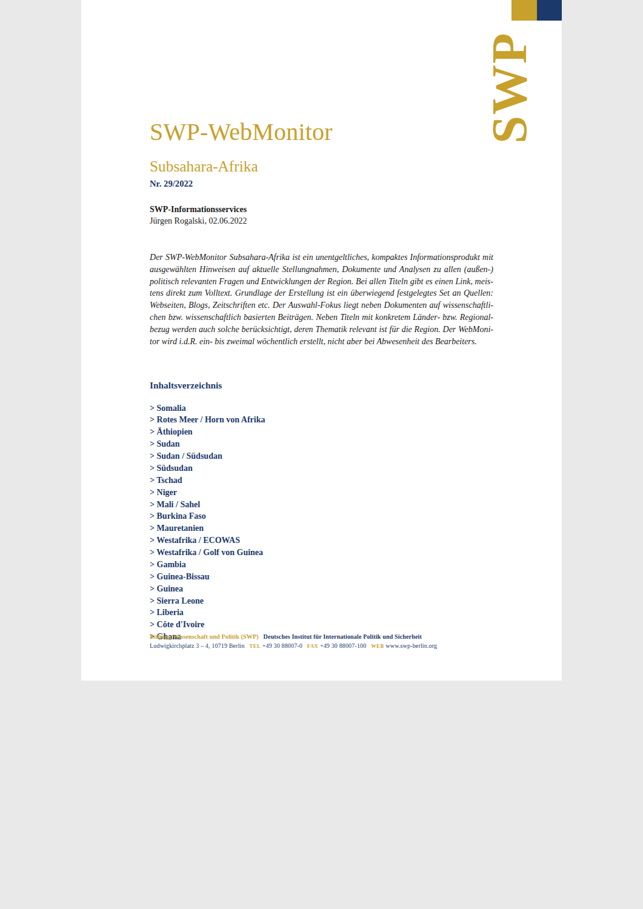SWP
SWP-WebMonitor
Subsahara-Afrika
Nr. 29/2022
SWP-Informationsservices
Jürgen Rogalski, 02.06.2022
Der SWP-WebMonitor Subsahara-Afrika ist ein unentgeltliches, kompaktes Informationsprodukt mit ausgewählten Hinweisen auf aktuelle Stellungnahmen, Dokumente und Analysen zu allen (außen-) politisch relevanten Fragen und Entwicklungen der Region. Bei allen Titeln gibt es einen Link, meistens direkt zum Volltext. Grundlage der Erstellung ist ein überwiegend festgelegtes Set an Quellen: Webseiten, Blogs, Zeitschriften etc. Der Auswahl-Fokus liegt neben Dokumenten auf wissenschaftlichen bzw. wissenschaftlich basierten Beiträgen. Neben Titeln mit konkretem Länder- bzw. Regionalbezug werden auch solche berücksichtigt, deren Thematik relevant ist für die Region. Der WebMonitor wird i.d.R. ein- bis zweimal wöchentlich erstellt, nicht aber bei Abwesenheit des Bearbeiters.
Inhaltsverzeichnis
Somalia
Rotes Meer / Horn von Afrika
Äthiopien
Sudan
Sudan / Südsudan
Südsudan
Tschad
Niger
Mali / Sahel
Burkina Faso
Mauretanien
Westafrika / ECOWAS
Westafrika / Golf von Guinea
Gambia
Guinea-Bissau
Guinea
Sierra Leone
Liberia
Côte d'Ivoire
Ghana
Stiftung Wissenschaft und Politik (SWP) Deutsches Institut für Internationale Politik und Sicherheit
Ludwigkirchplatz 3 – 4, 10719 Berlin TEL +49 30 88007-0 FAX +49 30 88007-100 WEB www.swp-berlin.org